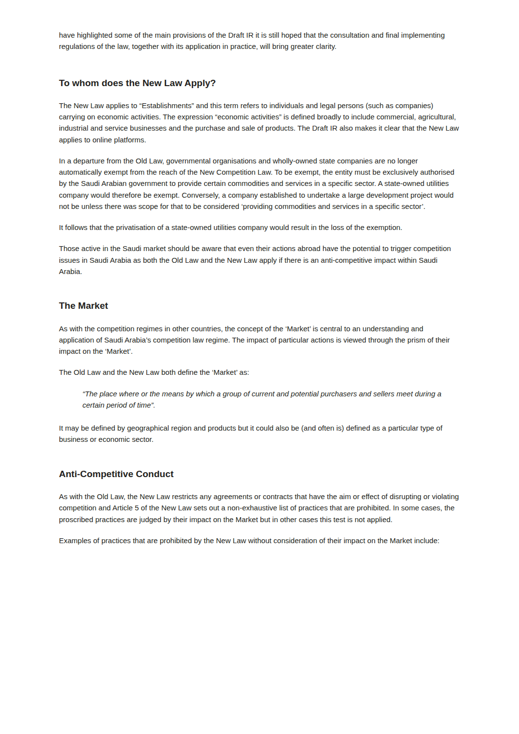have highlighted some of the main provisions of the Draft IR it is still hoped that the consultation and final implementing regulations of the law, together with its application in practice, will bring greater clarity.
To whom does the New Law Apply?
The New Law applies to “Establishments” and this term refers to individuals and legal persons (such as companies) carrying on economic activities. The expression “economic activities” is defined broadly to include commercial, agricultural, industrial and service businesses and the purchase and sale of products. The Draft IR also makes it clear that the New Law applies to online platforms.
In a departure from the Old Law, governmental organisations and wholly-owned state companies are no longer automatically exempt from the reach of the New Competition Law. To be exempt, the entity must be exclusively authorised by the Saudi Arabian government to provide certain commodities and services in a specific sector. A state-owned utilities company would therefore be exempt. Conversely, a company established to undertake a large development project would not be unless there was scope for that to be considered ‘providing commodities and services in a specific sector’.
It follows that the privatisation of a state-owned utilities company would result in the loss of the exemption.
Those active in the Saudi market should be aware that even their actions abroad have the potential to trigger competition issues in Saudi Arabia as both the Old Law and the New Law apply if there is an anti-competitive impact within Saudi Arabia.
The Market
As with the competition regimes in other countries, the concept of the ‘Market’ is central to an understanding and application of Saudi Arabia’s competition law regime. The impact of particular actions is viewed through the prism of their impact on the ‘Market’.
The Old Law and the New Law both define the ‘Market’ as:
“The place where or the means by which a group of current and potential purchasers and sellers meet during a certain period of time”.
It may be defined by geographical region and products but it could also be (and often is) defined as a particular type of business or economic sector.
Anti-Competitive Conduct
As with the Old Law, the New Law restricts any agreements or contracts that have the aim or effect of disrupting or violating competition and Article 5 of the New Law sets out a non-exhaustive list of practices that are prohibited. In some cases, the proscribed practices are judged by their impact on the Market but in other cases this test is not applied.
Examples of practices that are prohibited by the New Law without consideration of their impact on the Market include: